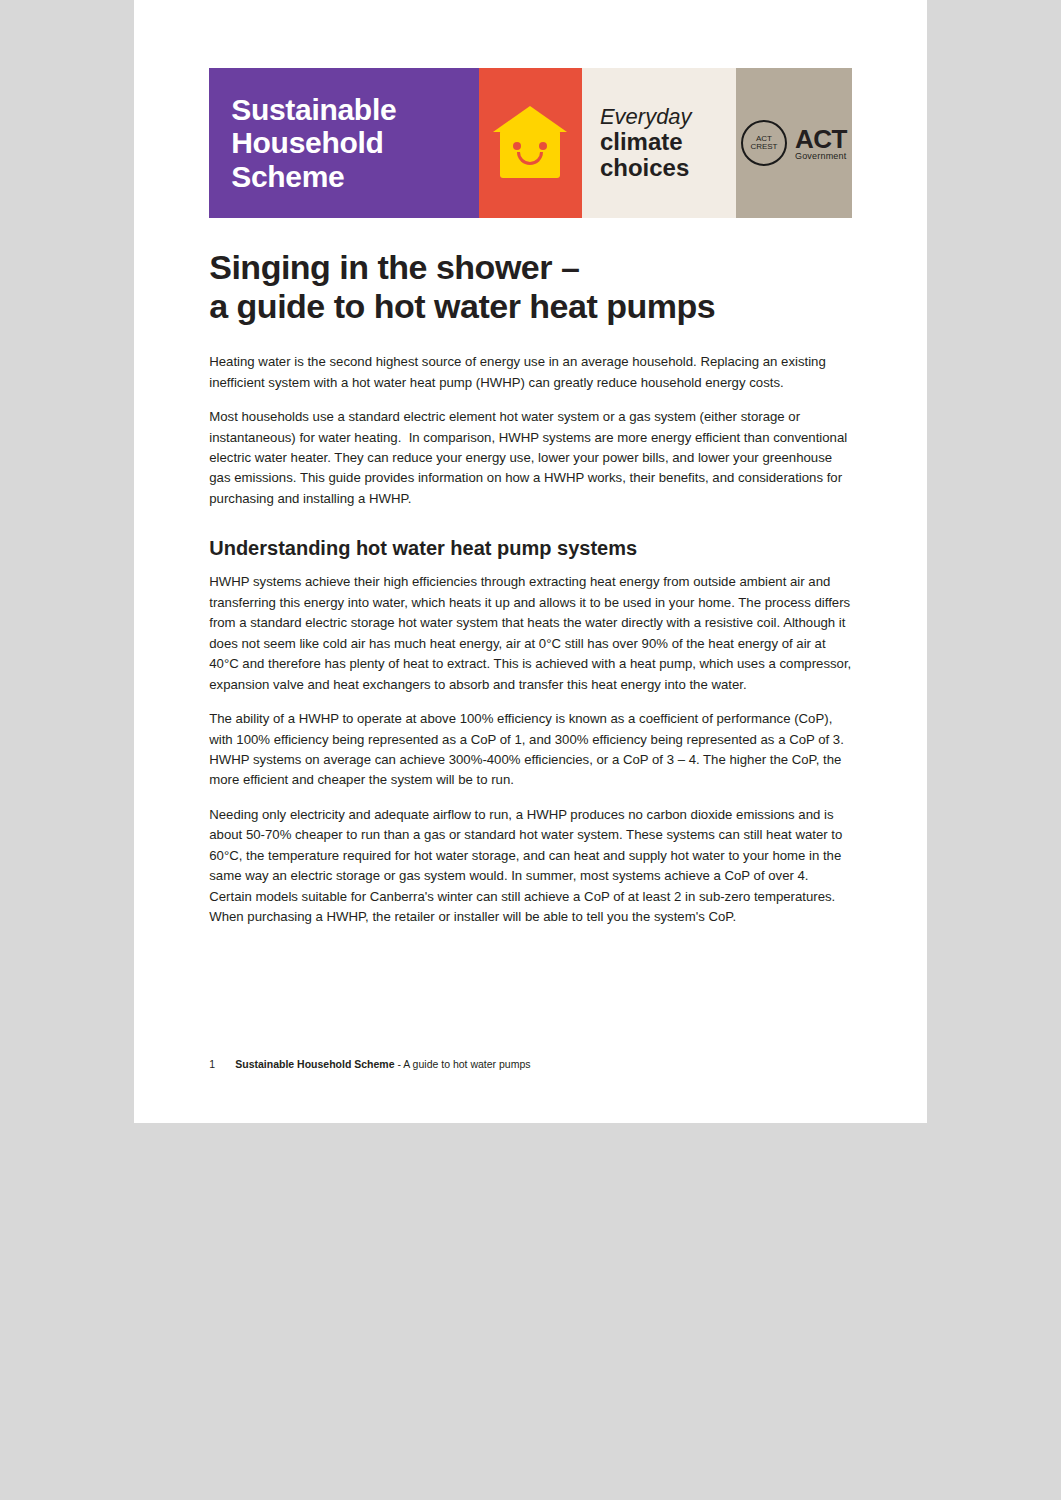Sustainable
Household
Scheme
Everyday climate choices
ACT
CREST
ACT
Government
Singing in the shower –
a guide to hot water heat pumps
Heating water is the second highest source of energy use in an average household. Replacing an existing inefficient system with a hot water heat pump (HWHP) can greatly reduce household energy costs.
Most households use a standard electric element hot water system or a gas system (either storage or instantaneous) for water heating. In comparison, HWHP systems are more energy efficient than conventional electric water heater. They can reduce your energy use, lower your power bills, and lower your greenhouse gas emissions. This guide provides information on how a HWHP works, their benefits, and considerations for purchasing and installing a HWHP.
Understanding hot water heat pump systems
HWHP systems achieve their high efficiencies through extracting heat energy from outside ambient air and transferring this energy into water, which heats it up and allows it to be used in your home. The process differs from a standard electric storage hot water system that heats the water directly with a resistive coil. Although it does not seem like cold air has much heat energy, air at 0°C still has over 90% of the heat energy of air at 40°C and therefore has plenty of heat to extract. This is achieved with a heat pump, which uses a compressor, expansion valve and heat exchangers to absorb and transfer this heat energy into the water.
The ability of a HWHP to operate at above 100% efficiency is known as a coefficient of performance (CoP), with 100% efficiency being represented as a CoP of 1, and 300% efficiency being represented as a CoP of 3. HWHP systems on average can achieve 300%-400% efficiencies, or a CoP of 3 – 4. The higher the CoP, the more efficient and cheaper the system will be to run.
Needing only electricity and adequate airflow to run, a HWHP produces no carbon dioxide emissions and is about 50-70% cheaper to run than a gas or standard hot water system. These systems can still heat water to 60°C, the temperature required for hot water storage, and can heat and supply hot water to your home in the same way an electric storage or gas system would. In summer, most systems achieve a CoP of over 4. Certain models suitable for Canberra's winter can still achieve a CoP of at least 2 in sub-zero temperatures. When purchasing a HWHP, the retailer or installer will be able to tell you the system's CoP.
1 Sustainable Household Scheme - A guide to hot water pumps